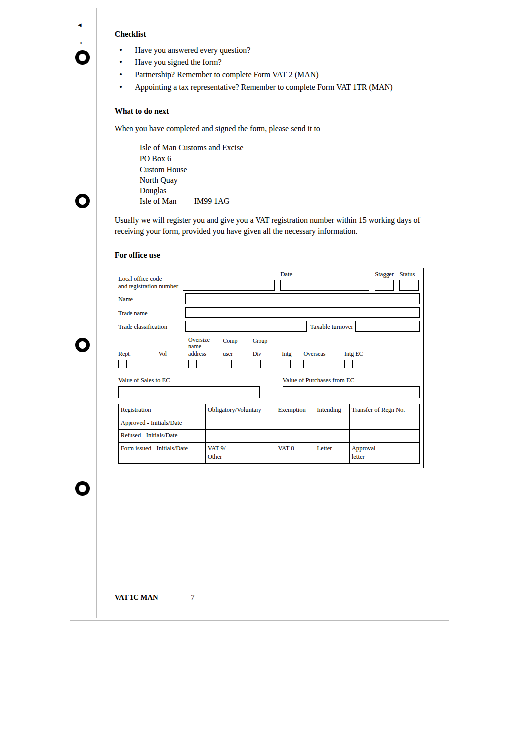◂
•
Checklist
Have you answered every question?
Have you signed the form?
Partnership? Remember to complete Form VAT 2 (MAN)
Appointing a tax representative? Remember to complete Form VAT 1TR (MAN)
What to do next
When you have completed and signed the form, please send it to
Isle of Man Customs and Excise
PO Box 6
Custom House
North Quay
Douglas
Isle of ManIM99 1AG
Usually we will register you and give you a VAT registration number within 15 working days of receiving your form, provided you have given all the necessary information.
For office use
Local office code
and registration number
Date
Stagger
Status
Name
Trade name
Trade classification
Taxable turnover
Oversize
name
Comp
Group
Rept.
Vol
address
user
Div
Intg
Overseas
Intg EC
Value of Sales to EC
Value of Purchases from EC
| Registration | Obligatory/Voluntary | Exemption | Intending | Transfer of Regn No. |
| Approved - Initials/Date | | | | |
| Refused - Initials/Date | | | | |
| Form issued - Initials/Date | VAT 9/ Other | VAT 8 | Letter | Approval letter |
VAT 1C MAN
7